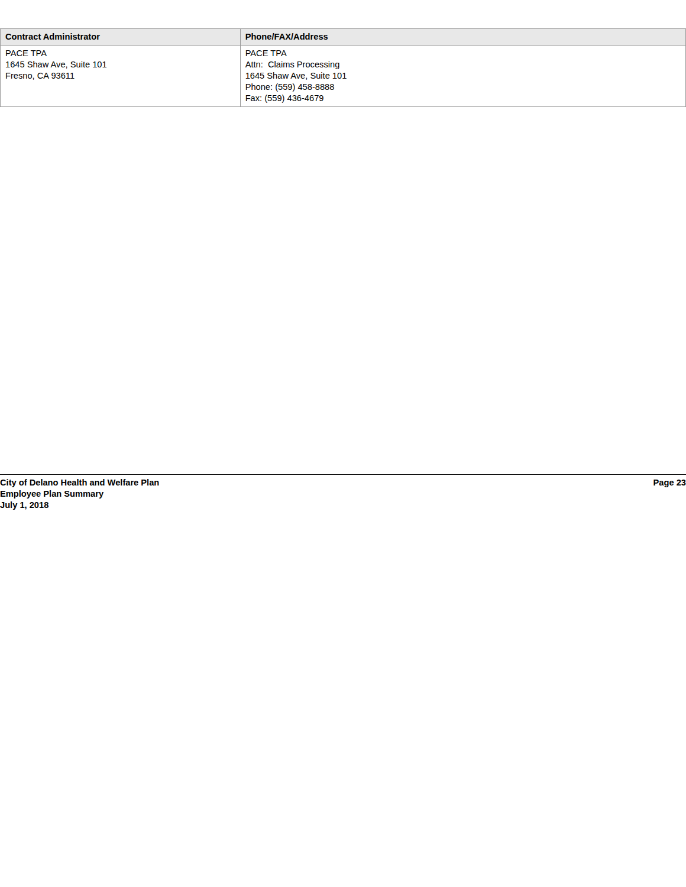| Contract Administrator | Phone/FAX/Address |
| --- | --- |
| PACE TPA 1645 Shaw Ave, Suite 101 Fresno, CA 93611 | PACE TPA Attn: Claims Processing 1645 Shaw Ave, Suite 101 Phone: (559) 458-8888 Fax: (559) 436-4679 |
| City of Delano Health and Welfare Plan Employee Plan Summary July 1, 2018 | Page 23 |